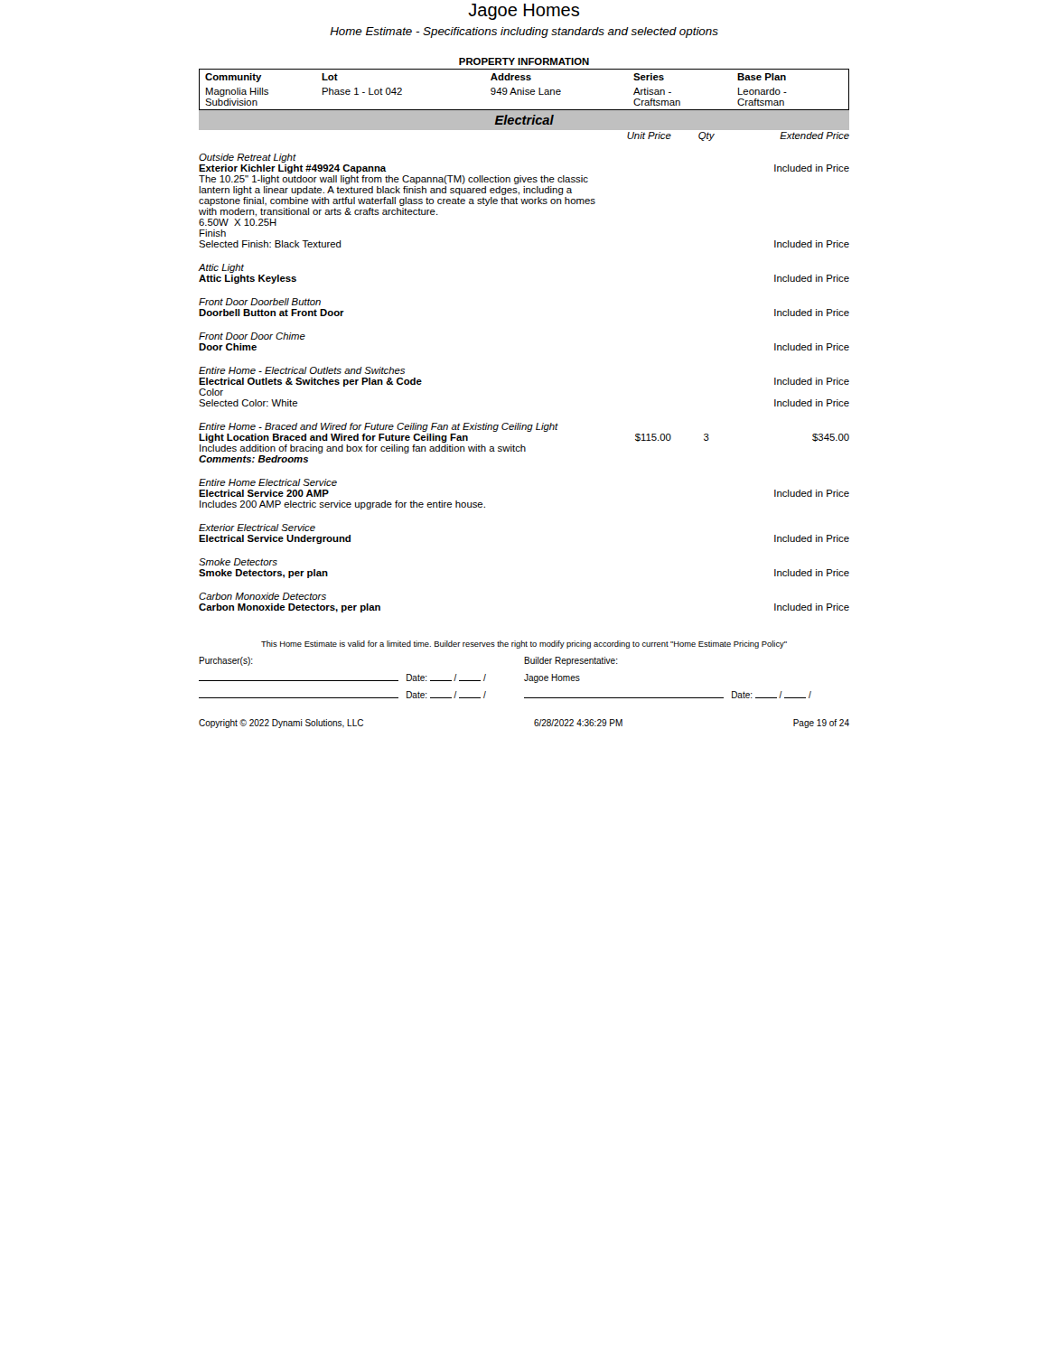Jagoe Homes
Home Estimate - Specifications including standards and selected options
PROPERTY INFORMATION
| Community | Lot | Address | Series | Base Plan |
| Magnolia Hills Subdivision | Phase 1 - Lot 042 | 949 Anise Lane | Artisan - Craftsman | Leonardo - Craftsman |
Electrical
| | Unit Price | Qty | Extended Price |
| Outside Retreat Light | | | |
| Exterior Kichler Light #49924 Capanna | | | Included in Price |
| The 10.25" 1-light outdoor wall light from the Capanna(TM) collection gives the classic lantern light a linear update. A textured black finish and squared edges, including a capstone finial, combine with artful waterfall glass to create a style that works on homes with modern, transitional or arts & crafts architecture. | | | |
| 6.50W X 10.25H | | | |
| Finish | | | |
| Selected Finish: Black Textured | | | Included in Price |
| Attic Light | | | |
| Attic Lights Keyless | | | Included in Price |
| Front Door Doorbell Button | | | |
| Doorbell Button at Front Door | | | Included in Price |
| Front Door Door Chime | | | |
| Door Chime | | | Included in Price |
| Entire Home - Electrical Outlets and Switches | | | |
| Electrical Outlets & Switches per Plan & Code | | | Included in Price |
| Color | | | |
| Selected Color: White | | | Included in Price |
| Entire Home - Braced and Wired for Future Ceiling Fan at Existing Ceiling Light | | | |
| Light Location Braced and Wired for Future Ceiling Fan | $115.00 | 3 | $345.00 |
| Includes addition of bracing and box for ceiling fan addition with a switch | | | |
| Comments: Bedrooms | | | |
| Entire Home Electrical Service | | | |
| Electrical Service 200 AMP | | | Included in Price |
| Includes 200 AMP electric service upgrade for the entire house. | | | |
| Exterior Electrical Service | | | |
| Electrical Service Underground | | | Included in Price |
| Smoke Detectors | | | |
| Smoke Detectors, per plan | | | Included in Price |
| Carbon Monoxide Detectors | | | |
| Carbon Monoxide Detectors, per plan | | | Included in Price |
This Home Estimate is valid for a limited time. Builder reserves the right to modify pricing according to current "Home Estimate Pricing Policy"
| Purchaser(s): | Builder Representative: |
| Date: / / | Jagoe Homes |
| Date: / / | Date: / / |
Copyright © 2022 Dynami Solutions, LLC
6/28/2022 4:36:29 PM
Page 19 of 24